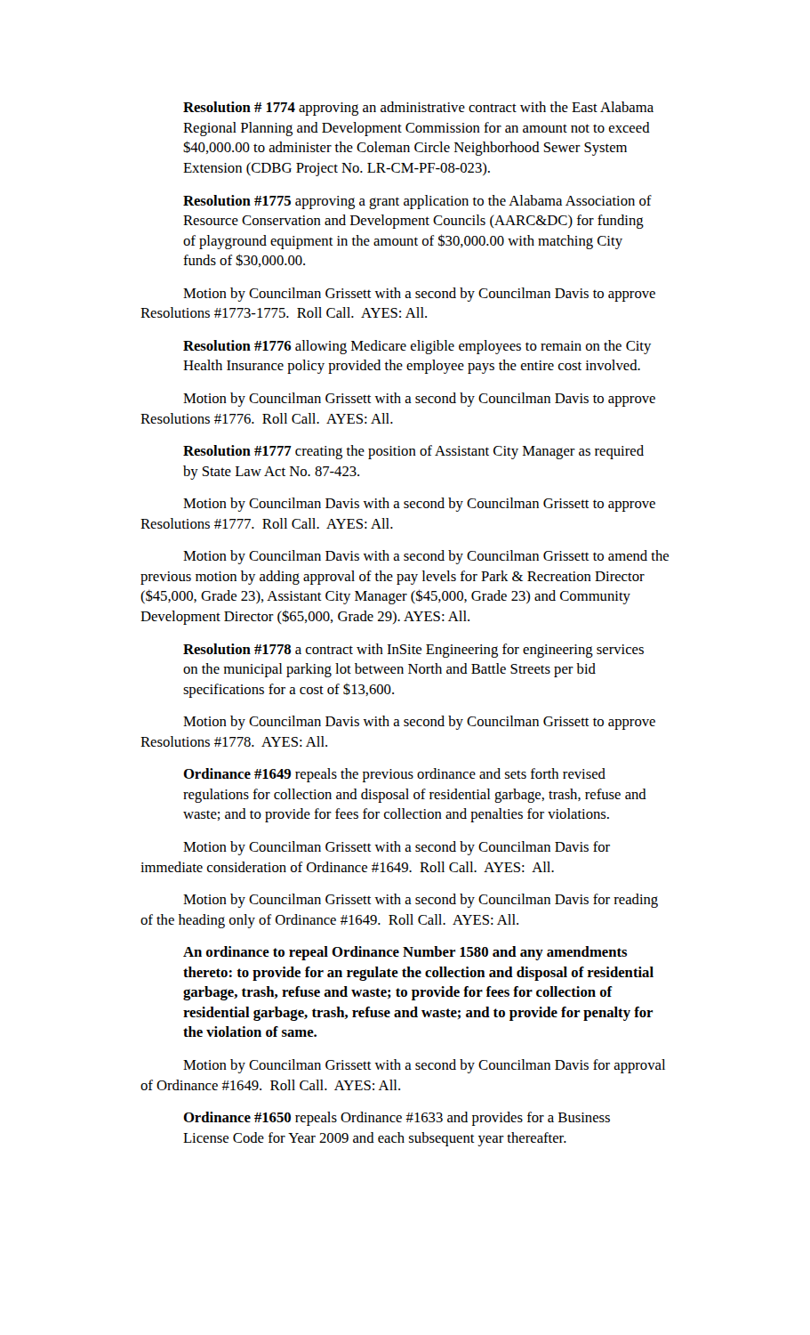Resolution # 1774 approving an administrative contract with the East Alabama Regional Planning and Development Commission for an amount not to exceed $40,000.00 to administer the Coleman Circle Neighborhood Sewer System Extension (CDBG Project No. LR-CM-PF-08-023).
Resolution #1775 approving a grant application to the Alabama Association of Resource Conservation and Development Councils (AARC&DC) for funding of playground equipment in the amount of $30,000.00 with matching City funds of $30,000.00.
Motion by Councilman Grissett with a second by Councilman Davis to approve Resolutions #1773-1775. Roll Call. AYES: All.
Resolution #1776 allowing Medicare eligible employees to remain on the City Health Insurance policy provided the employee pays the entire cost involved.
Motion by Councilman Grissett with a second by Councilman Davis to approve Resolutions #1776. Roll Call. AYES: All.
Resolution #1777 creating the position of Assistant City Manager as required by State Law Act No. 87-423.
Motion by Councilman Davis with a second by Councilman Grissett to approve Resolutions #1777. Roll Call. AYES: All.
Motion by Councilman Davis with a second by Councilman Grissett to amend the previous motion by adding approval of the pay levels for Park & Recreation Director ($45,000, Grade 23), Assistant City Manager ($45,000, Grade 23) and Community Development Director ($65,000, Grade 29). AYES: All.
Resolution #1778 a contract with InSite Engineering for engineering services on the municipal parking lot between North and Battle Streets per bid specifications for a cost of $13,600.
Motion by Councilman Davis with a second by Councilman Grissett to approve Resolutions #1778. AYES: All.
Ordinance #1649 repeals the previous ordinance and sets forth revised regulations for collection and disposal of residential garbage, trash, refuse and waste; and to provide for fees for collection and penalties for violations.
Motion by Councilman Grissett with a second by Councilman Davis for immediate consideration of Ordinance #1649. Roll Call. AYES: All.
Motion by Councilman Grissett with a second by Councilman Davis for reading of the heading only of Ordinance #1649. Roll Call. AYES: All.
An ordinance to repeal Ordinance Number 1580 and any amendments thereto: to provide for an regulate the collection and disposal of residential garbage, trash, refuse and waste; to provide for fees for collection of residential garbage, trash, refuse and waste; and to provide for penalty for the violation of same.
Motion by Councilman Grissett with a second by Councilman Davis for approval of Ordinance #1649. Roll Call. AYES: All.
Ordinance #1650 repeals Ordinance #1633 and provides for a Business License Code for Year 2009 and each subsequent year thereafter.